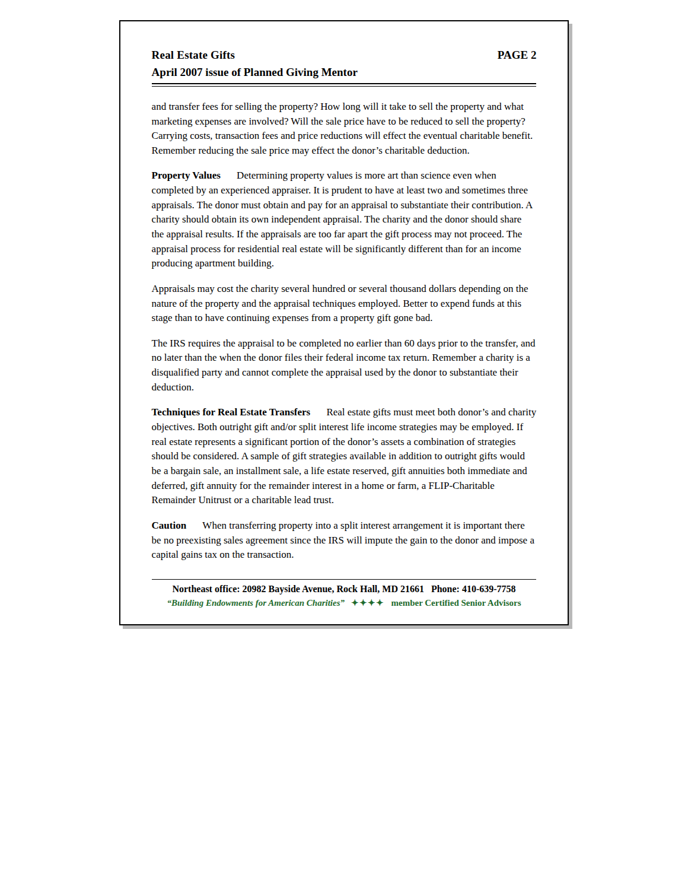Real Estate Gifts PAGE 2
April 2007 issue of Planned Giving Mentor
and transfer fees for selling the property? How long will it take to sell the property and what marketing expenses are involved? Will the sale price have to be reduced to sell the property? Carrying costs, transaction fees and price reductions will effect the eventual charitable benefit. Remember reducing the sale price may effect the donor’s charitable deduction.
Property Values Determining property values is more art than science even when completed by an experienced appraiser. It is prudent to have at least two and sometimes three appraisals. The donor must obtain and pay for an appraisal to substantiate their contribution. A charity should obtain its own independent appraisal. The charity and the donor should share the appraisal results. If the appraisals are too far apart the gift process may not proceed. The appraisal process for residential real estate will be significantly different than for an income producing apartment building.
Appraisals may cost the charity several hundred or several thousand dollars depending on the nature of the property and the appraisal techniques employed. Better to expend funds at this stage than to have continuing expenses from a property gift gone bad.
The IRS requires the appraisal to be completed no earlier than 60 days prior to the transfer, and no later than the when the donor files their federal income tax return. Remember a charity is a disqualified party and cannot complete the appraisal used by the donor to substantiate their deduction.
Techniques for Real Estate Transfers Real estate gifts must meet both donor’s and charity objectives. Both outright gift and/or split interest life income strategies may be employed. If real estate represents a significant portion of the donor’s assets a combination of strategies should be considered. A sample of gift strategies available in addition to outright gifts would be a bargain sale, an installment sale, a life estate reserved, gift annuities both immediate and deferred, gift annuity for the remainder interest in a home or farm, a FLIP-Charitable Remainder Unitrust or a charitable lead trust.
Caution When transferring property into a split interest arrangement it is important there be no preexisting sales agreement since the IRS will impute the gain to the donor and impose a capital gains tax on the transaction.
Northeast office: 20982 Bayside Avenue, Rock Hall, MD 21661 Phone: 410-639-7758
“Building Endowments for American Charities” ✦✦✦✦ member Certified Senior Advisors